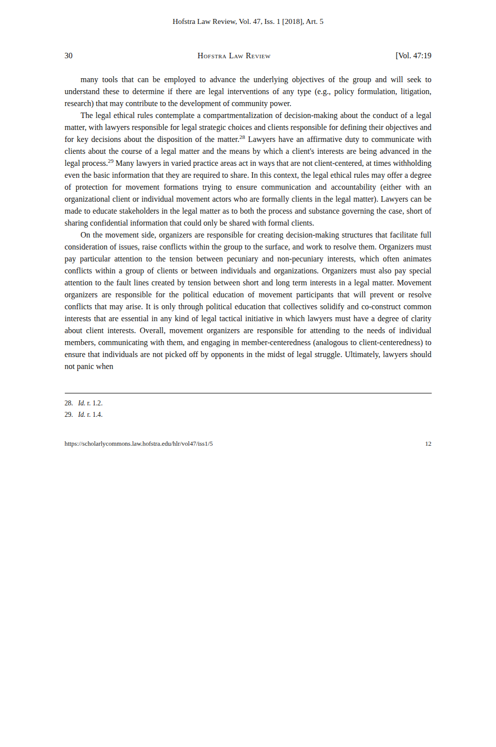Hofstra Law Review, Vol. 47, Iss. 1 [2018], Art. 5
30 Hofstra Law Review [Vol. 47:19
many tools that can be employed to advance the underlying objectives of the group and will seek to understand these to determine if there are legal interventions of any type (e.g., policy formulation, litigation, research) that may contribute to the development of community power.
The legal ethical rules contemplate a compartmentalization of decision-making about the conduct of a legal matter, with lawyers responsible for legal strategic choices and clients responsible for defining their objectives and for key decisions about the disposition of the matter.28 Lawyers have an affirmative duty to communicate with clients about the course of a legal matter and the means by which a client's interests are being advanced in the legal process.29 Many lawyers in varied practice areas act in ways that are not client-centered, at times withholding even the basic information that they are required to share. In this context, the legal ethical rules may offer a degree of protection for movement formations trying to ensure communication and accountability (either with an organizational client or individual movement actors who are formally clients in the legal matter). Lawyers can be made to educate stakeholders in the legal matter as to both the process and substance governing the case, short of sharing confidential information that could only be shared with formal clients.
On the movement side, organizers are responsible for creating decision-making structures that facilitate full consideration of issues, raise conflicts within the group to the surface, and work to resolve them. Organizers must pay particular attention to the tension between pecuniary and non-pecuniary interests, which often animates conflicts within a group of clients or between individuals and organizations. Organizers must also pay special attention to the fault lines created by tension between short and long term interests in a legal matter. Movement organizers are responsible for the political education of movement participants that will prevent or resolve conflicts that may arise. It is only through political education that collectives solidify and co-construct common interests that are essential in any kind of legal tactical initiative in which lawyers must have a degree of clarity about client interests. Overall, movement organizers are responsible for attending to the needs of individual members, communicating with them, and engaging in member-centeredness (analogous to client-centeredness) to ensure that individuals are not picked off by opponents in the midst of legal struggle. Ultimately, lawyers should not panic when
28. Id. r. 1.2.
29. Id. r. 1.4.
https://scholarlycommons.law.hofstra.edu/hlr/vol47/iss1/5 12